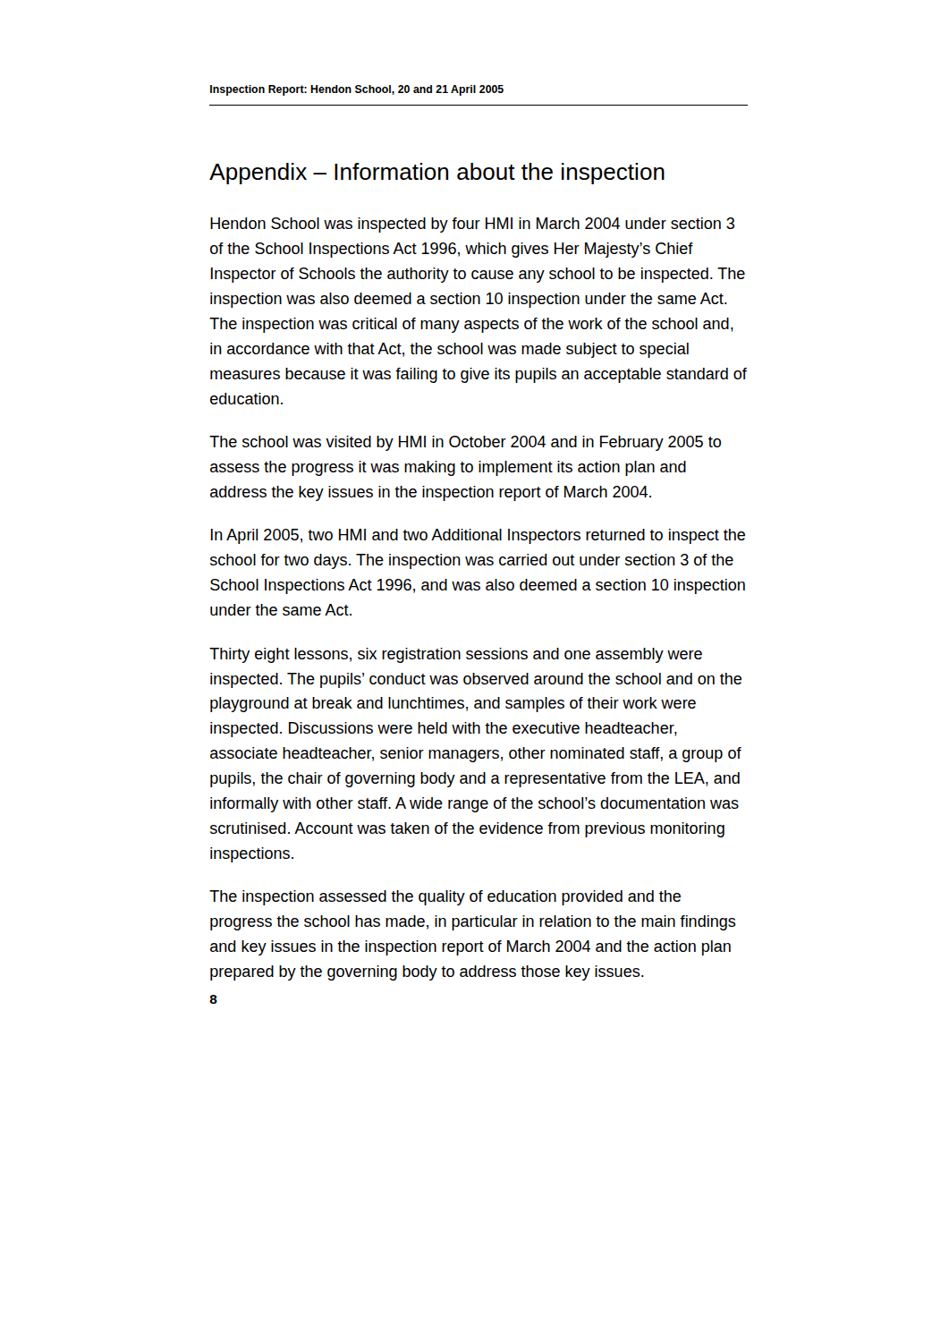Inspection Report: Hendon School, 20 and 21 April 2005
Appendix – Information about the inspection
Hendon School was inspected by four HMI in March 2004 under section 3 of the School Inspections Act 1996, which gives Her Majesty’s Chief Inspector of Schools the authority to cause any school to be inspected. The inspection was also deemed a section 10 inspection under the same Act. The inspection was critical of many aspects of the work of the school and, in accordance with that Act, the school was made subject to special measures because it was failing to give its pupils an acceptable standard of education.
The school was visited by HMI in October 2004 and in February 2005 to assess the progress it was making to implement its action plan and address the key issues in the inspection report of March 2004.
In April 2005, two HMI and two Additional Inspectors returned to inspect the school for two days. The inspection was carried out under section 3 of the School Inspections Act 1996, and was also deemed a section 10 inspection under the same Act.
Thirty eight lessons, six registration sessions and one assembly were inspected. The pupils’ conduct was observed around the school and on the playground at break and lunchtimes, and samples of their work were inspected. Discussions were held with the executive headteacher, associate headteacher, senior managers, other nominated staff, a group of pupils, the chair of governing body and a representative from the LEA, and informally with other staff. A wide range of the school’s documentation was scrutinised. Account was taken of the evidence from previous monitoring inspections.
The inspection assessed the quality of education provided and the progress the school has made, in particular in relation to the main findings and key issues in the inspection report of March 2004 and the action plan prepared by the governing body to address those key issues.
8